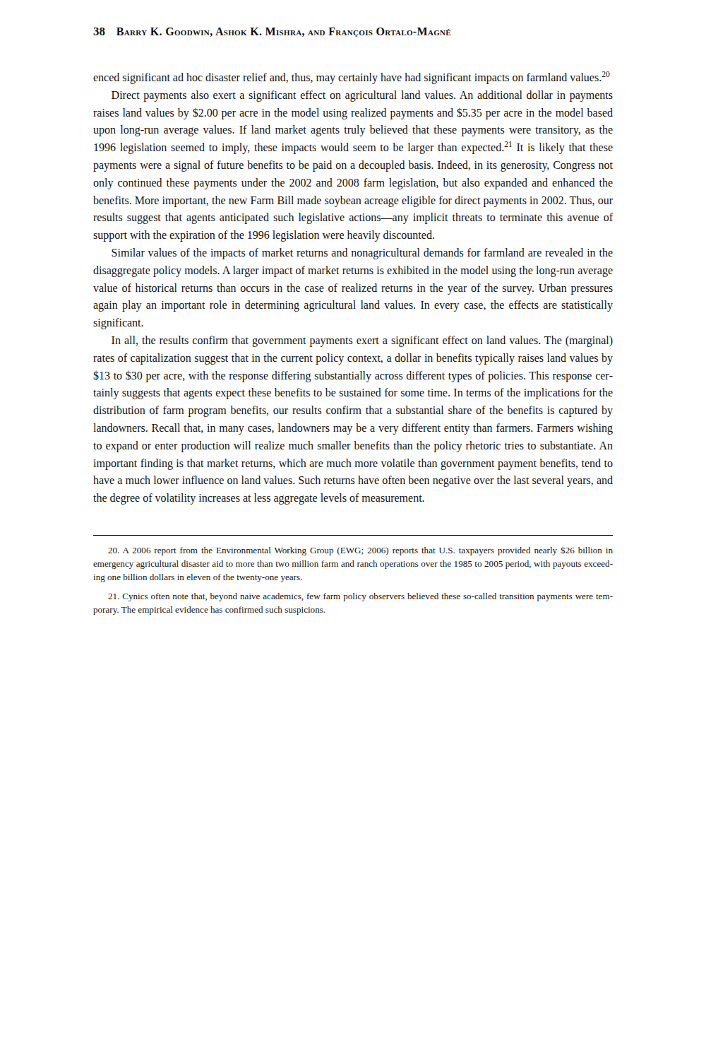38 Barry K. Goodwin, Ashok K. Mishra, and François Ortalo-Magné
enced significant ad hoc disaster relief and, thus, may certainly have had significant impacts on farmland values.20
Direct payments also exert a significant effect on agricultural land values. An additional dollar in payments raises land values by $2.00 per acre in the model using realized payments and $5.35 per acre in the model based upon long-run average values. If land market agents truly believed that these payments were transitory, as the 1996 legislation seemed to imply, these impacts would seem to be larger than expected.21 It is likely that these payments were a signal of future benefits to be paid on a decoupled basis. Indeed, in its generosity, Congress not only continued these payments under the 2002 and 2008 farm legislation, but also expanded and enhanced the benefits. More important, the new Farm Bill made soybean acreage eligible for direct payments in 2002. Thus, our results suggest that agents anticipated such legislative actions—any implicit threats to terminate this avenue of support with the expiration of the 1996 legislation were heavily discounted.
Similar values of the impacts of market returns and nonagricultural demands for farmland are revealed in the disaggregate policy models. A larger impact of market returns is exhibited in the model using the long-run average value of historical returns than occurs in the case of realized returns in the year of the survey. Urban pressures again play an important role in determining agricultural land values. In every case, the effects are statistically significant.
In all, the results confirm that government payments exert a significant effect on land values. The (marginal) rates of capitalization suggest that in the current policy context, a dollar in benefits typically raises land values by $13 to $30 per acre, with the response differing substantially across different types of policies. This response certainly suggests that agents expect these benefits to be sustained for some time. In terms of the implications for the distribution of farm program benefits, our results confirm that a substantial share of the benefits is captured by landowners. Recall that, in many cases, landowners may be a very different entity than farmers. Farmers wishing to expand or enter production will realize much smaller benefits than the policy rhetoric tries to substantiate. An important finding is that market returns, which are much more volatile than government payment benefits, tend to have a much lower influence on land values. Such returns have often been negative over the last several years, and the degree of volatility increases at less aggregate levels of measurement.
20. A 2006 report from the Environmental Working Group (EWG; 2006) reports that U.S. taxpayers provided nearly $26 billion in emergency agricultural disaster aid to more than two million farm and ranch operations over the 1985 to 2005 period, with payouts exceeding one billion dollars in eleven of the twenty-one years.
21. Cynics often note that, beyond naive academics, few farm policy observers believed these so-called transition payments were temporary. The empirical evidence has confirmed such suspicions.